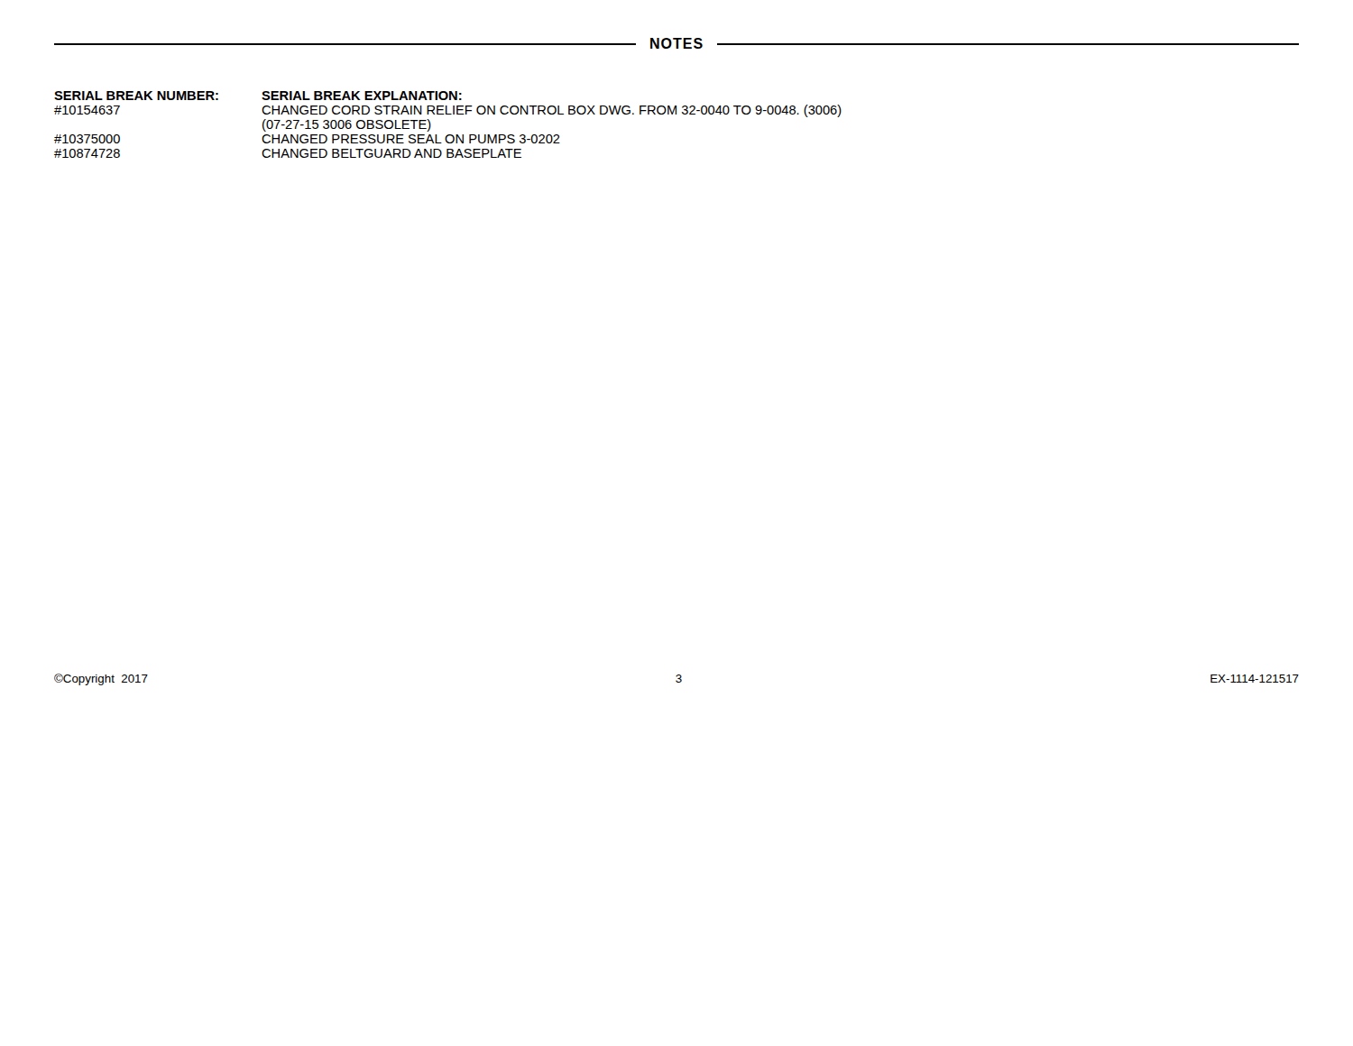NOTES
| SERIAL BREAK NUMBER: | SERIAL BREAK EXPLANATION: |
| --- | --- |
| #10154637 | CHANGED CORD STRAIN RELIEF ON CONTROL BOX DWG. FROM 32-0040 TO 9-0048. (3006) |
| | (07-27-15 3006 OBSOLETE) |
| #10375000 | CHANGED PRESSURE SEAL ON PUMPS 3-0202 |
| #10874728 | CHANGED BELTGUARD AND BASEPLATE |
©Copyright 2017
3
EX-1114-121517